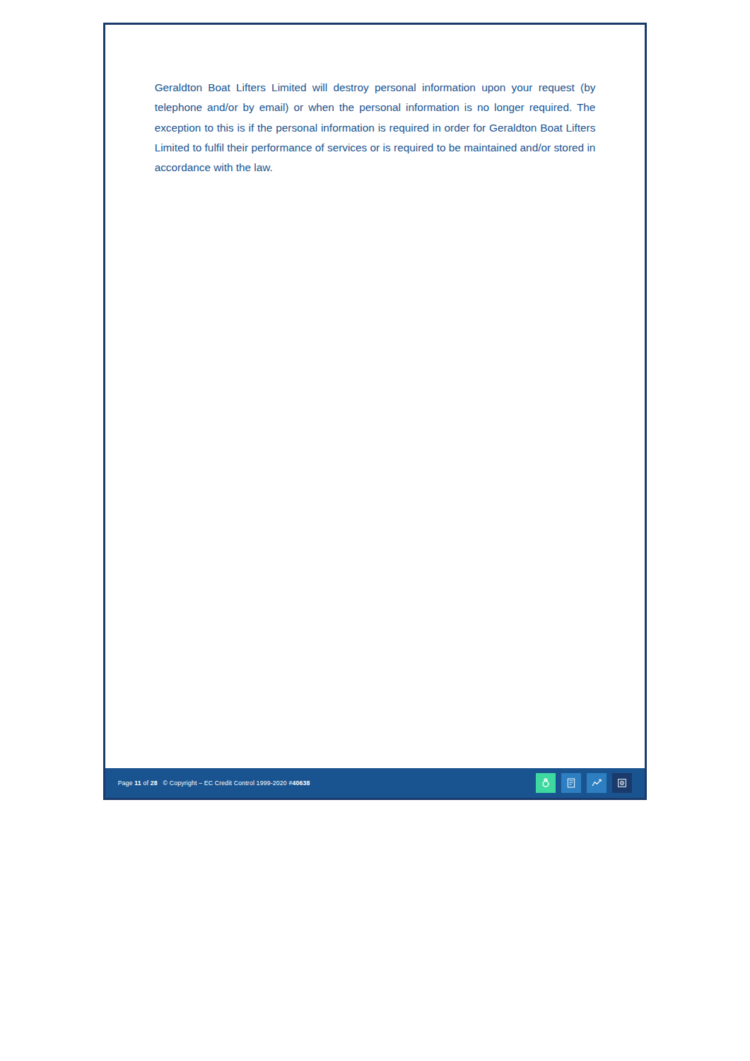Geraldton Boat Lifters Limited will destroy personal information upon your request (by telephone and/or by email) or when the personal information is no longer required. The exception to this is if the personal information is required in order for Geraldton Boat Lifters Limited to fulfil their performance of services or is required to be maintained and/or stored in accordance with the law.
Page 11 of 28 © Copyright – EC Credit Control 1999-2020 #40638
$